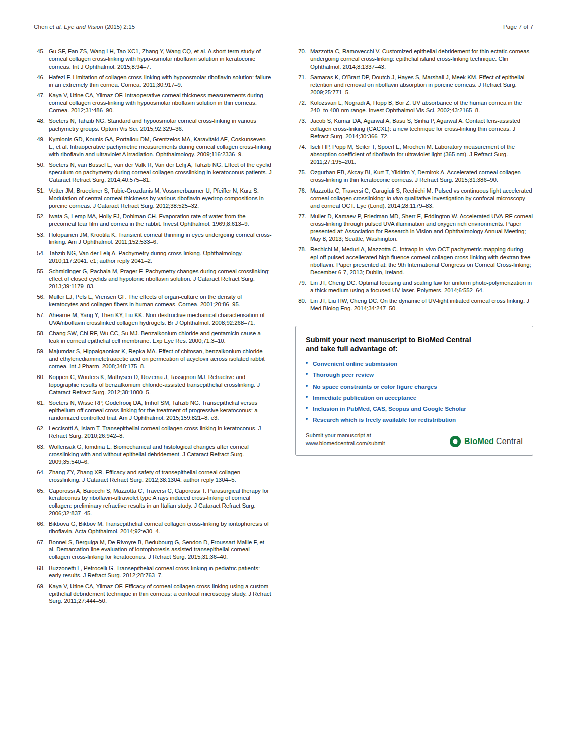Chen et al. Eye and Vision (2015) 2:15
Page 7 of 7
45. Gu SF, Fan ZS, Wang LH, Tao XC1, Zhang Y, Wang CQ, et al. A short-term study of corneal collagen cross-linking with hypo-osmolar riboflavin solution in keratoconic corneas. Int J Ophthalmol. 2015;8:94–7.
46. Hafezi F. Limitation of collagen cross-linking with hypoosmolar riboflavin solution: failure in an extremely thin cornea. Cornea. 2011;30:917–9.
47. Kaya V, Utine CA, Yilmaz OF. Intraoperative corneal thickness measurements during corneal collagen cross-linking with hypoosmolar riboflavin solution in thin corneas. Cornea. 2012;31:486–90.
48. Soeters N, Tahzib NG. Standard and hypoosmolar corneal cross-linking in various pachymetry groups. Optom Vis Sci. 2015;92:329–36.
49. Kymionis GD, Kounis GA, Portaliou DM, Grentzelos MA, Karavitaki AE, Coskunseven E, et al. Intraoperative pachymetric measurements during corneal collagen cross-linking with riboflavin and ultraviolet A irradiation. Ophthalmology. 2009;116:2336–9.
50. Soeters N, van Bussel E, van der Valk R, Van der Lelij A, Tahzib NG. Effect of the eyelid speculum on pachymetry during corneal collagen crosslinking in keratoconus patients. J Cataract Refract Surg. 2014;40:575–81.
51. Vetter JM, Brueckner S, Tubic-Grozdanis M, Vossmerbaumer U, Pfeiffer N, Kurz S. Modulation of central corneal thickness by various riboflavin eyedrop compositions in porcine corneas. J Cataract Refract Surg. 2012;38:525–32.
52. Iwata S, Lemp MA, Holly FJ, Dohlman CH. Evaporation rate of water from the precorneal tear film and cornea in the rabbit. Invest Ophthalmol. 1969;8:613–9.
53. Holopainen JM, Krootila K. Transient corneal thinning in eyes undergoing corneal cross-linking. Am J Ophthalmol. 2011;152:533–6.
54. Tahzib NG, Van der Lelij A. Pachymetry during cross-linking. Ophthalmology. 2010;117:2041. e1; author reply 2041–2.
55. Schmidinger G, Pachala M, Prager F. Pachymetry changes during corneal crosslinking: effect of closed eyelids and hypotonic riboflavin solution. J Cataract Refract Surg. 2013;39:1179–83.
56. Muller LJ, Pels E, Vrensen GF. The effects of organ-culture on the density of keratocytes and collagen fibers in human corneas. Cornea. 2001;20:86–95.
57. Ahearne M, Yang Y, Then KY, Liu KK. Non-destructive mechanical characterisation of UVA/riboflavin crosslinked collagen hydrogels. Br J Ophthalmol. 2008;92:268–71.
58. Chang SW, Chi RF, Wu CC, Su MJ. Benzalkonium chloride and gentamicin cause a leak in corneal epithelial cell membrane. Exp Eye Res. 2000;71:3–10.
59. Majumdar S, Hippalgaonkar K, Repka MA. Effect of chitosan, benzalkonium chloride and ethylenediaminetetraacetic acid on permeation of acyclovir across isolated rabbit cornea. Int J Pharm. 2008;348:175–8.
60. Koppen C, Wouters K, Mathysen D, Rozema J, Tassignon MJ. Refractive and topographic results of benzalkonium chloride-assisted transepithelial crosslinking. J Cataract Refract Surg. 2012;38:1000–5.
61. Soeters N, Wisse RP, Godefrooij DA, Imhof SM, Tahzib NG. Transepithelial versus epithelium-off corneal cross-linking for the treatment of progressive keratoconus: a randomized controlled trial. Am J Ophthalmol. 2015;159:821–8. e3.
62. Leccisotti A, Islam T. Transepithelial corneal collagen cross-linking in keratoconus. J Refract Surg. 2010;26:942–8.
63. Wollensak G, Iomdina E. Biomechanical and histological changes after corneal crosslinking with and without epithelial debridement. J Cataract Refract Surg. 2009;35:540–6.
64. Zhang ZY, Zhang XR. Efficacy and safety of transepithelial corneal collagen crosslinking. J Cataract Refract Surg. 2012;38:1304. author reply 1304–5.
65. Caporossi A, Baiocchi S, Mazzotta C, Traversi C, Caporossi T. Parasurgical therapy for keratoconus by riboflavin-ultraviolet type A rays induced cross-linking of corneal collagen: preliminary refractive results in an Italian study. J Cataract Refract Surg. 2006;32:837–45.
66. Bikbova G, Bikbov M. Transepithelial corneal collagen cross-linking by iontophoresis of riboflavin. Acta Ophthalmol. 2014;92:e30–4.
67. Bonnel S, Berguiga M, De Rivoyre B, Bedubourg G, Sendon D, Froussart-Maille F, et al. Demarcation line evaluation of iontophoresis-assisted transepithelial corneal collagen cross-linking for keratoconus. J Refract Surg. 2015;31:36–40.
68. Buzzonetti L, Petrocelli G. Transepithelial corneal cross-linking in pediatric patients: early results. J Refract Surg. 2012;28:763–7.
69. Kaya V, Utine CA, Yilmaz OF. Efficacy of corneal collagen cross-linking using a custom epithelial debridement technique in thin corneas: a confocal microscopy study. J Refract Surg. 2011;27:444–50.
70. Mazzotta C, Ramovecchi V. Customized epithelial debridement for thin ectatic corneas undergoing corneal cross-linking: epithelial island cross-linking technique. Clin Ophthalmol. 2014;8:1337–43.
71. Samaras K, O'Brart DP, Doutch J, Hayes S, Marshall J, Meek KM. Effect of epithelial retention and removal on riboflavin absorption in porcine corneas. J Refract Surg. 2009;25:771–5.
72. Kolozsvari L, Nogradi A, Hopp B, Bor Z. UV absorbance of the human cornea in the 240- to 400-nm range. Invest Ophthalmol Vis Sci. 2002;43:2165–8.
73. Jacob S, Kumar DA, Agarwal A, Basu S, Sinha P, Agarwal A. Contact lens-assisted collagen cross-linking (CACXL): a new technique for cross-linking thin corneas. J Refract Surg. 2014;30:366–72.
74. Iseli HP, Popp M, Seiler T, Spoerl E, Mrochen M. Laboratory measurement of the absorption coefficient of riboflavin for ultraviolet light (365 nm). J Refract Surg. 2011;27:195–201.
75. Ozgurhan EB, Akcay BI, Kurt T, Yildirim Y, Demirok A. Accelerated corneal collagen cross-linking in thin keratoconic corneas. J Refract Surg. 2015;31:386–90.
76. Mazzotta C, Traversi C, Caragiuli S, Rechichi M. Pulsed vs continuous light accelerated corneal collagen crosslinking: in vivo qualitative investigation by confocal microscopy and corneal OCT. Eye (Lond). 2014;28:1179–83.
77. Muller D, Kamaev P, Friedman MD, Sherr E, Eddington W. Accelerated UVA-RF corneal cross-linking through pulsed UVA illumination and oxygen rich environments. Paper presented at: Association for Research in Vision and Ophthalmology Annual Meeting; May 8, 2013; Seattle, Washington.
78. Rechichi M, Meduri A, Mazzotta C. Intraop in-vivo OCT pachymetric mapping during epi-off pulsed accellerated high fluence corneal collagen cross-linking with dextran free riboflavin. Paper presented at: the 9th International Congress on Corneal Cross-linking; December 6-7, 2013; Dublin, Ireland.
79. Lin JT, Cheng DC. Optimal focusing and scaling law for uniform photo-polymerization in a thick medium using a focused UV laser. Polymers. 2014;6:552–64.
80. Lin JT, Liu HW, Cheng DC. On the dynamic of UV-light initiated corneal cross linking. J Med Biolog Eng. 2014;34:247–50.
Submit your next manuscript to BioMed Central
and take full advantage of:
Convenient online submission
Thorough peer review
No space constraints or color figure charges
Immediate publication on acceptance
Inclusion in PubMed, CAS, Scopus and Google Scholar
Research which is freely available for redistribution
Submit your manuscript at
www.biomedcentral.com/submit
BioMedCentral